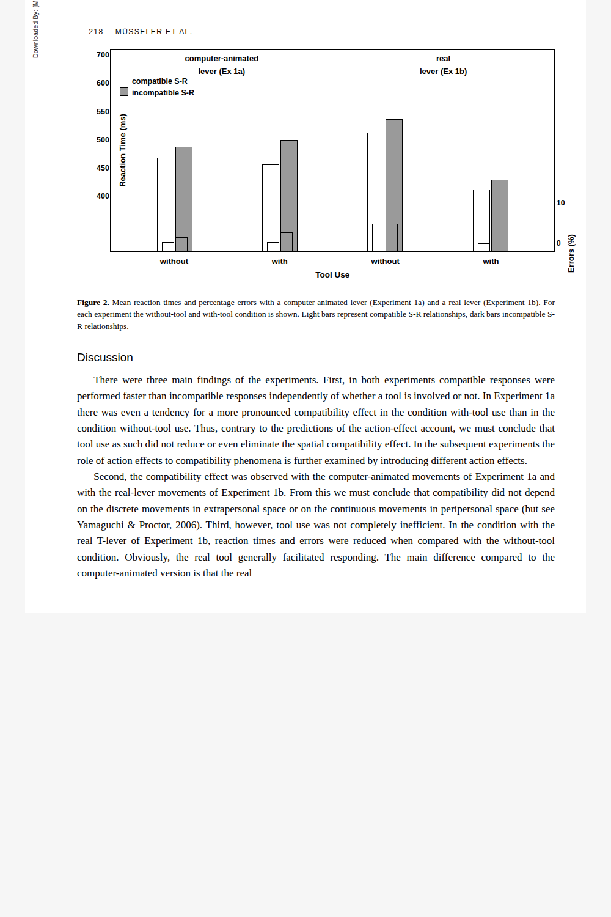Downloaded By: [Musseler, Jochen] At: 07:49 8 February 2008
218 MÜSSELER ET AL.
Reaction Time (ms)
700 600 550 500 450 400
Errors (%)
10 0
computer-animated
lever (Ex 1a)
real
lever (Ex 1b)
compatible S-R
incompatible S-R
without with without with
Tool Use
Figure 2. Mean reaction times and percentage errors with a computer-animated lever (Experiment 1a) and a real lever (Experiment 1b). For each experiment the without-tool and with-tool condition is shown. Light bars represent compatible S-R relationships, dark bars incompatible S-R relationships.
Discussion
There were three main findings of the experiments. First, in both experiments compatible responses were performed faster than incompatible responses independently of whether a tool is involved or not. In Experiment 1a there was even a tendency for a more pronounced compatibility effect in the condition with-tool use than in the condition without-tool use. Thus, contrary to the predictions of the action-effect account, we must conclude that tool use as such did not reduce or even eliminate the spatial compatibility effect. In the subsequent experiments the role of action effects to compatibility phenomena is further examined by introducing different action effects.
Second, the compatibility effect was observed with the computer-animated movements of Experiment 1a and with the real-lever movements of Experiment 1b. From this we must conclude that compatibility did not depend on the discrete movements in extrapersonal space or on the continuous movements in peripersonal space (but see Yamaguchi & Proctor, 2006). Third, however, tool use was not completely inefficient. In the condition with the real T-lever of Experiment 1b, reaction times and errors were reduced when compared with the without-tool condition. Obviously, the real tool generally facilitated responding. The main difference compared to the computer-animated version is that the real